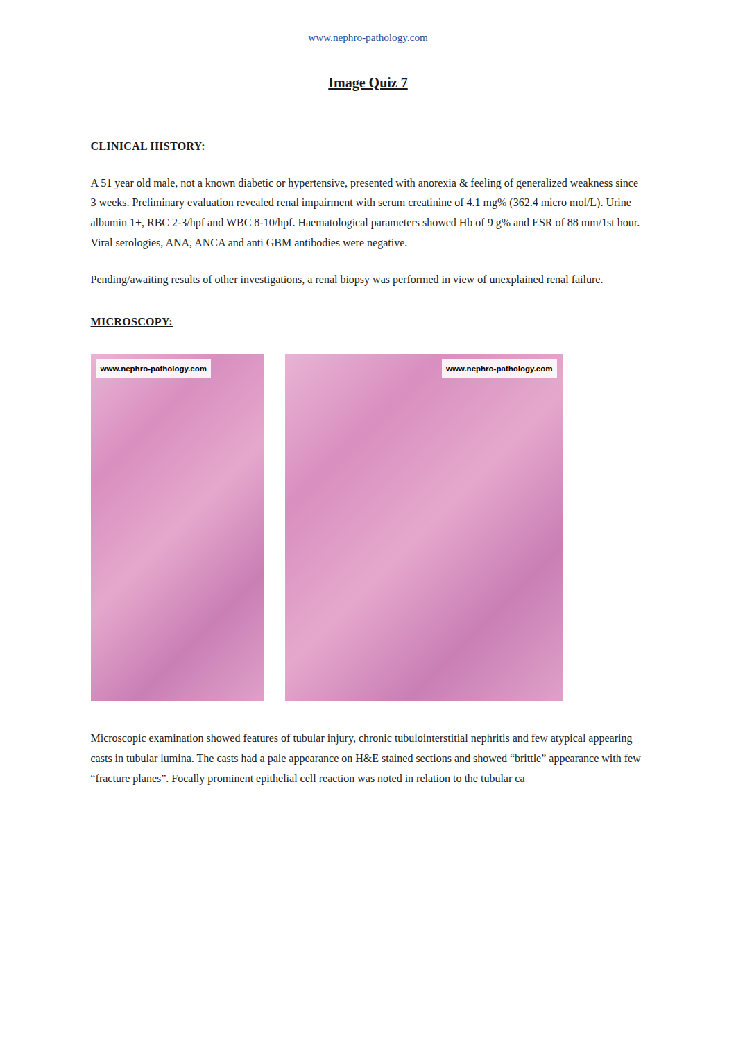www.nephro-pathology.com
Image Quiz 7
CLINICAL HISTORY:
A 51 year old male, not a known diabetic or hypertensive, presented with anorexia & feeling of generalized weakness since 3 weeks. Preliminary evaluation revealed renal impairment with serum creatinine of 4.1 mg% (362.4 micro mol/L). Urine albumin 1+, RBC 2-3/hpf and WBC 8-10/hpf. Haematological parameters showed Hb of 9 g% and ESR of 88 mm/1st hour. Viral serologies, ANA, ANCA and anti GBM antibodies were negative.
Pending/awaiting results of other investigations, a renal biopsy was performed in view of unexplained renal failure.
MICROSCOPY:
www.nephro-pathology.com
www.nephro-pathology.com
Microscopic examination showed features of tubular injury, chronic tubulointerstitial nephritis and few atypical appearing casts in tubular lumina. The casts had a pale appearance on H&E stained sections and showed “brittle” appearance with few “fracture planes”. Focally prominent epithelial cell reaction was noted in relation to the tubular ca